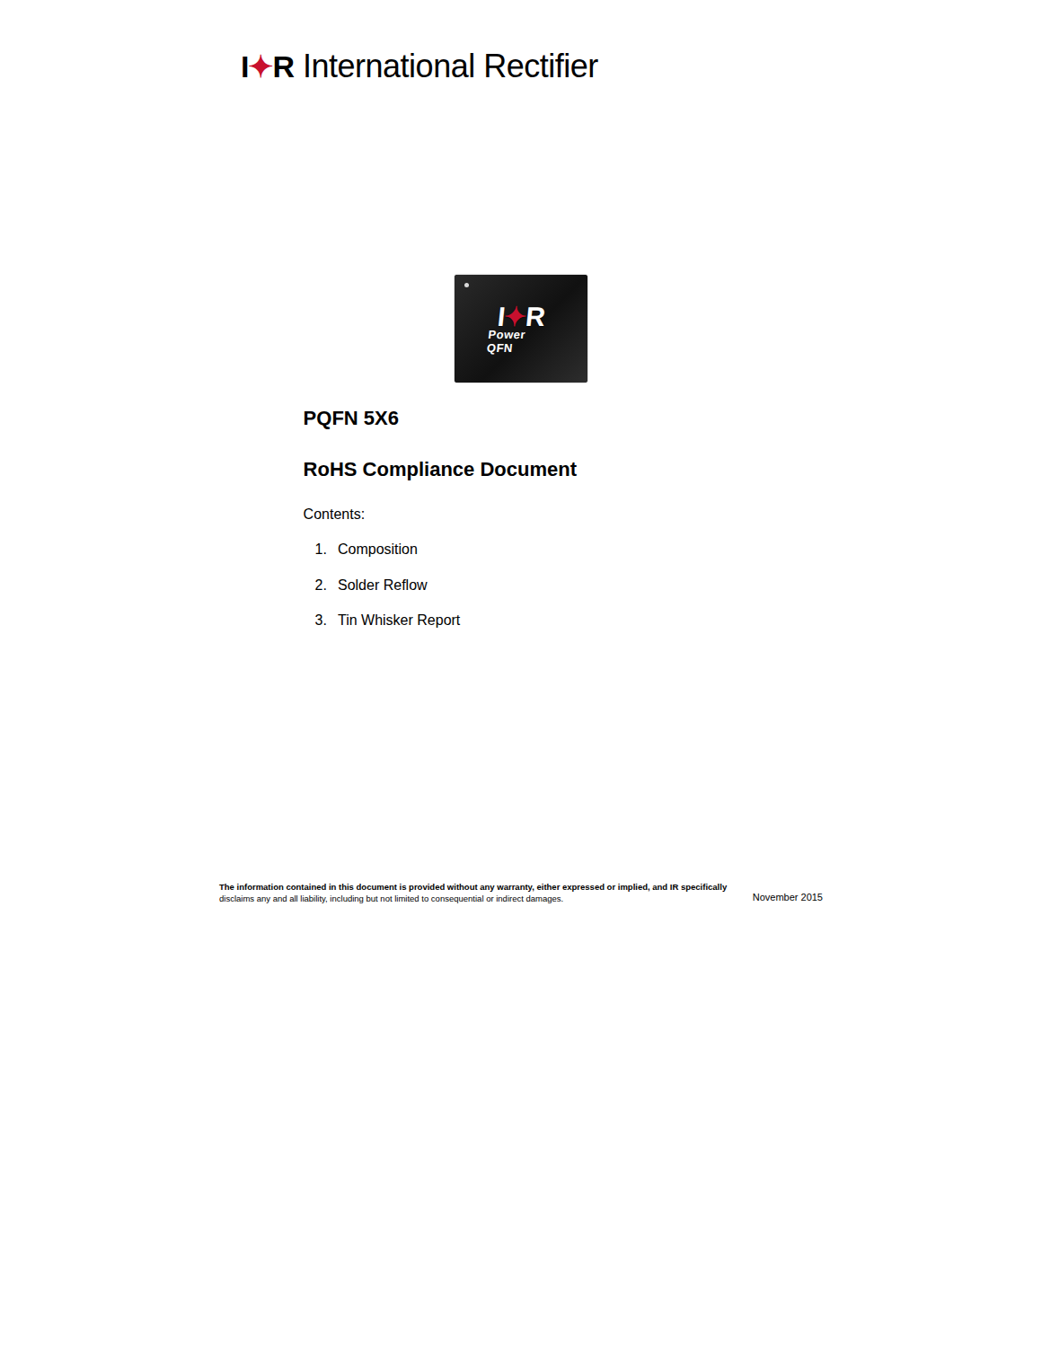I✦R International Rectifier
I✦R Power QFN
PQFN 5X6
RoHS Compliance Document
Contents:
Composition
Solder Reflow
Tin Whisker Report
The information contained in this document is provided without any warranty, either expressed or implied, and IR specifically disclaims any and all liability, including but not limited to consequential or indirect damages.
November 2015